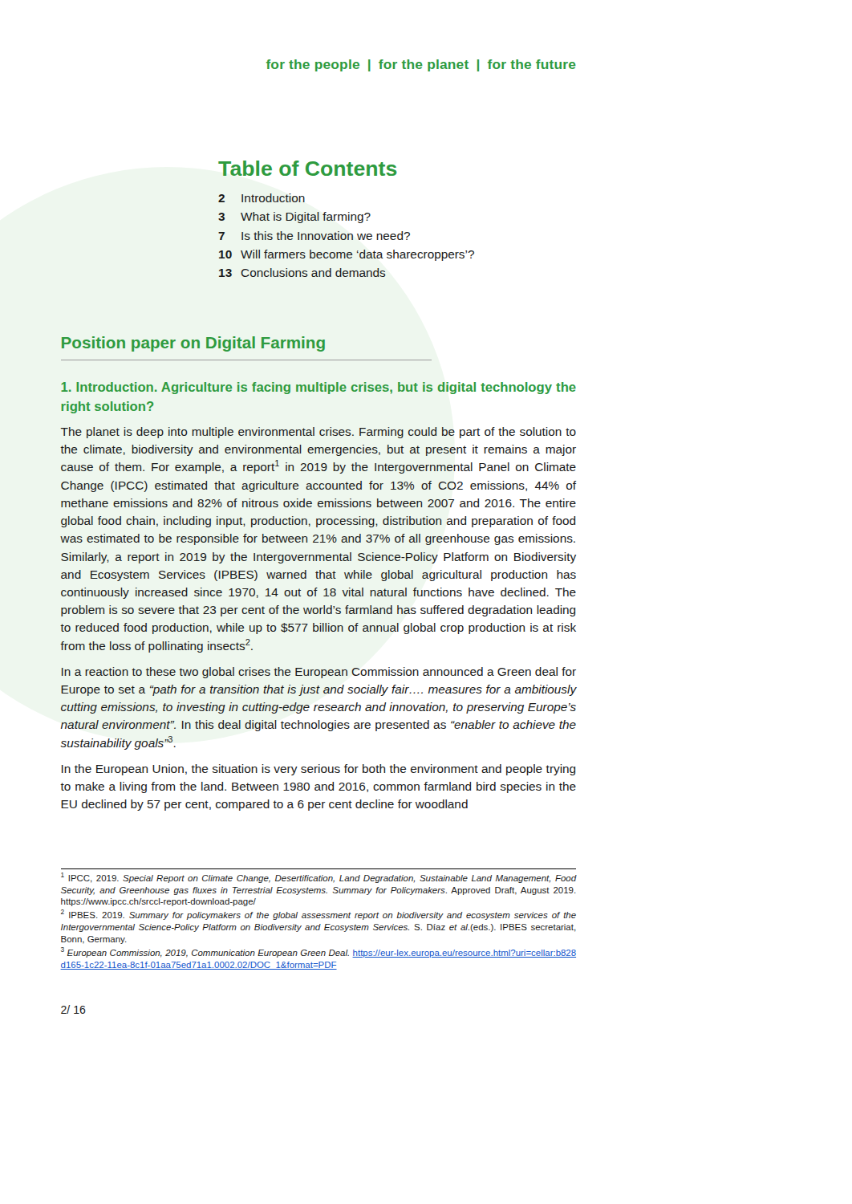for the people | for the planet | for the future
Table of Contents
2 Introduction
3 What is Digital farming?
7 Is this the Innovation we need?
10 Will farmers become ‘data sharecroppers’?
13 Conclusions and demands
Position paper on Digital Farming
1. Introduction. Agriculture is facing multiple crises, but is digital technology the right solution?
The planet is deep into multiple environmental crises. Farming could be part of the solution to the climate, biodiversity and environmental emergencies, but at present it remains a major cause of them. For example, a report1 in 2019 by the Intergovernmental Panel on Climate Change (IPCC) estimated that agriculture accounted for 13% of CO2 emissions, 44% of methane emissions and 82% of nitrous oxide emissions between 2007 and 2016. The entire global food chain, including input, production, processing, distribution and preparation of food was estimated to be responsible for between 21% and 37% of all greenhouse gas emissions. Similarly, a report in 2019 by the Intergovernmental Science-Policy Platform on Biodiversity and Ecosystem Services (IPBES) warned that while global agricultural production has continuously increased since 1970, 14 out of 18 vital natural functions have declined. The problem is so severe that 23 per cent of the world’s farmland has suffered degradation leading to reduced food production, while up to $577 billion of annual global crop production is at risk from the loss of pollinating insects2.
In a reaction to these two global crises the European Commission announced a Green deal for Europe to set a “path for a transition that is just and socially fair…. measures for a ambitiously cutting emissions, to investing in cutting-edge research and innovation, to preserving Europe’s natural environment”. In this deal digital technologies are presented as “enabler to achieve the sustainability goals”3.
In the European Union, the situation is very serious for both the environment and people trying to make a living from the land. Between 1980 and 2016, common farmland bird species in the EU declined by 57 per cent, compared to a 6 per cent decline for woodland
1 IPCC, 2019. Special Report on Climate Change, Desertification, Land Degradation, Sustainable Land Management, Food Security, and Greenhouse gas fluxes in Terrestrial Ecosystems. Summary for Policymakers. Approved Draft, August 2019. https://www.ipcc.ch/srccl-report-download-page/
2 IPBES. 2019. Summary for policymakers of the global assessment report on biodiversity and ecosystem services of the Intergovernmental Science-Policy Platform on Biodiversity and Ecosystem Services. S. Díaz et al.(eds.). IPBES secretariat, Bonn, Germany.
3 European Commission, 2019, Communication European Green Deal. https://eur-lex.europa.eu/resource.html?uri=cellar:b828d165-1c22-11ea-8c1f-01aa75ed71a1.0002.02/DOC_1&format=PDF
2/ 16